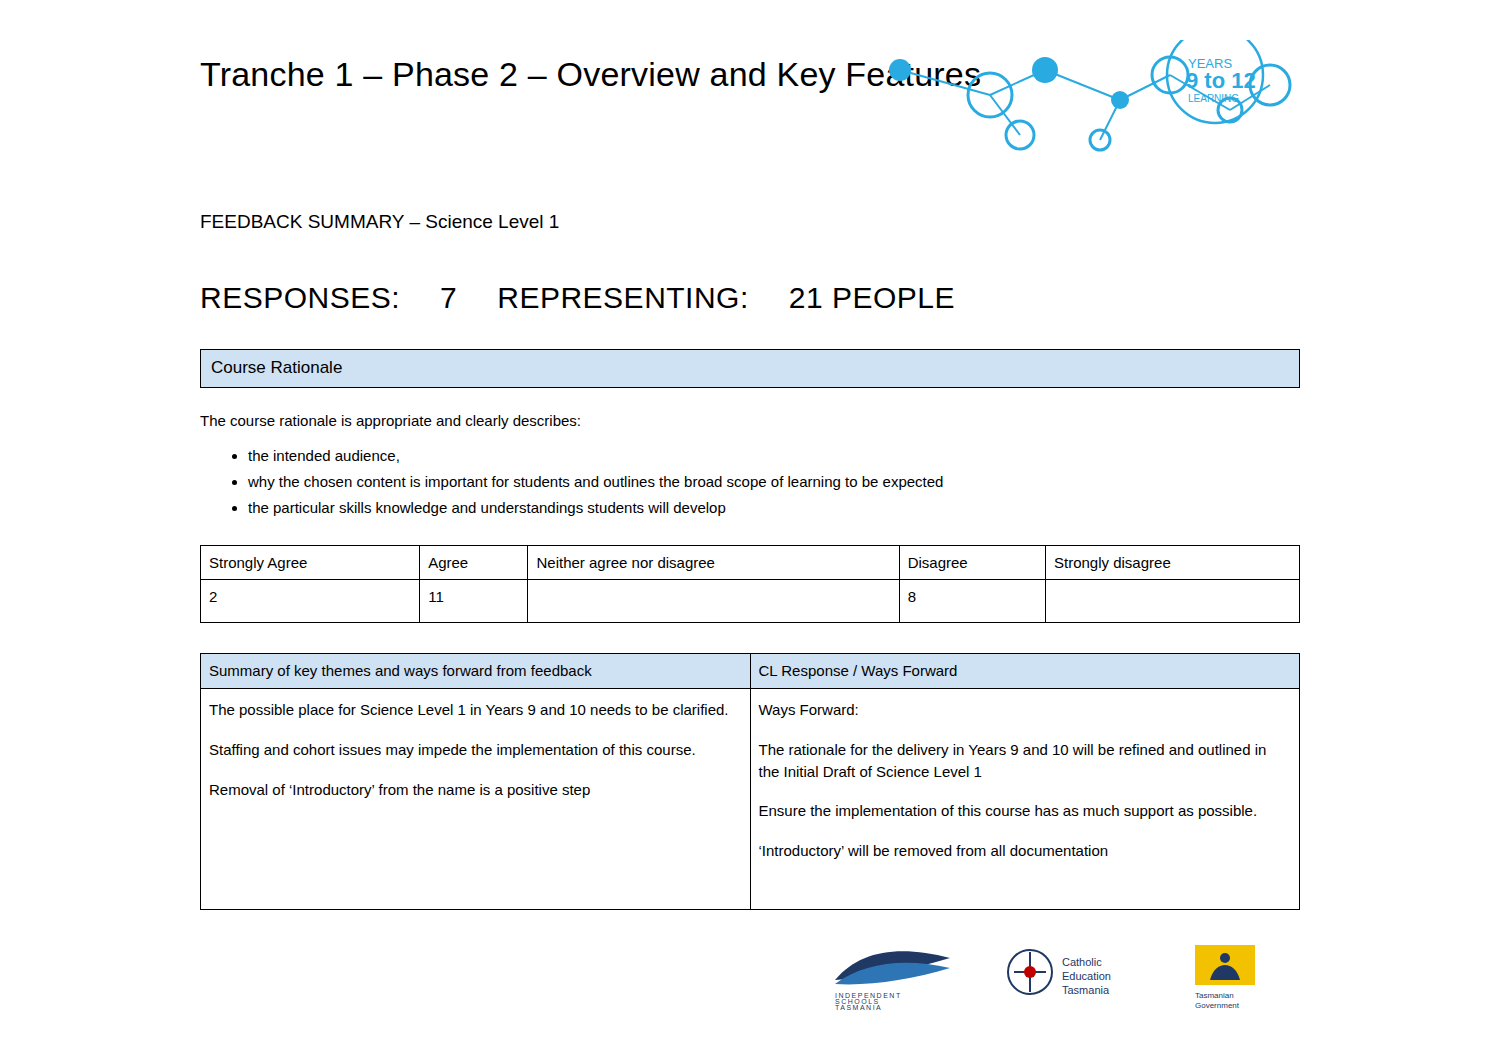YEARS 9 to 12 LEARNING
Tranche 1 – Phase 2 – Overview and Key Features
FEEDBACK SUMMARY – Science Level 1
RESPONSES: 7 REPRESENTING: 21 PEOPLE
Course Rationale
The course rationale is appropriate and clearly describes:
the intended audience,
why the chosen content is important for students and outlines the broad scope of learning to be expected
the particular skills knowledge and understandings students will develop
| Strongly Agree | Agree | Neither agree nor disagree | Disagree | Strongly disagree |
| --- | --- | --- | --- | --- |
| 2 | 11 | | 8 | |
| Summary of key themes and ways forward from feedback | CL Response / Ways Forward |
| --- | --- |
| The possible place for Science Level 1 in Years 9 and 10 needs to be clarified. Staffing and cohort issues may impede the implementation of this course. Removal of ‘Introductory’ from the name is a positive step | Ways Forward: The rationale for the delivery in Years 9 and 10 will be refined and outlined in the Initial Draft of Science Level 1 Ensure the implementation of this course has as much support as possible. ‘Introductory’ will be removed from all documentation |
INDEPENDENT SCHOOLS TASMANIA Catholic Education Tasmania Tasmanian Government